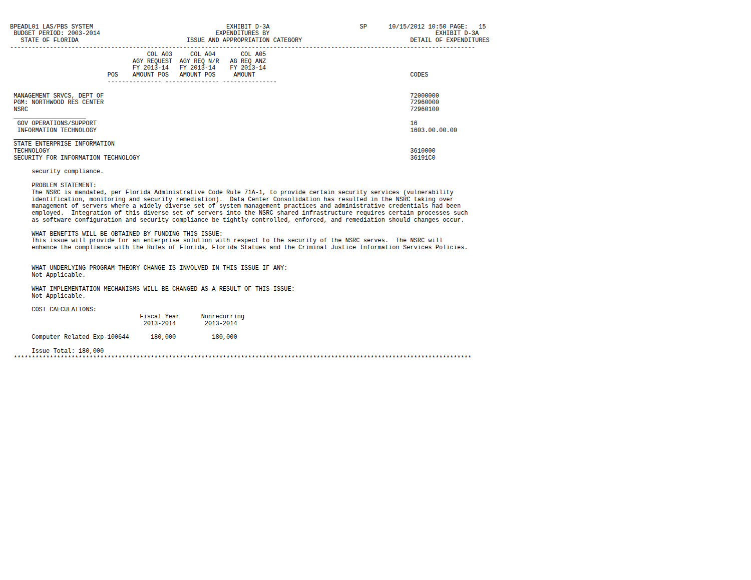BPEADL01 LAS/PBS SYSTEM EXHIBIT D-3A SP 10/15/2012 10:50 PAGE: 15 BUDGET PERIOD: 2003-2014 EXPENDITURES BY EXHIBIT D-3A STATE OF FLORIDA ISSUE AND APPROPRIATION CATEGORY DETAIL OF EXPENDITURES --------------------------------------------------------------------------------------------------------------------------------- COL A03 COL A04 COL A05 AGY REQUEST AGY REQ N/R AG REQ ANZ FY 2013-14 FY 2013-14 FY 2013-14 POS AMOUNT POS AMOUNT POS AMOUNT CODES --------------- --------------- --------------- MANAGEMENT SRVCS, DEPT OF 72000000 PGM: NORTHWOOD RES CENTER 72960000 NSRC 72960100 GOV OPERATIONS/SUPPORT 16 INFORMATION TECHNOLOGY 1603.00.00.00 STATE ENTERPRISE INFORMATION TECHNOLOGY 3610000 SECURITY FOR INFORMATION TECHNOLOGY 36191C0 security compliance. PROBLEM STATEMENT: The NSRC is mandated, per Florida Administrative Code Rule 71A-1, to provide certain security services (vulnerability identification, monitoring and security remediation). Data Center Consolidation has resulted in the NSRC taking over management of servers where a widely diverse set of system management practices and administrative credentials had been employed. Integration of this diverse set of servers into the NSRC shared infrastructure requires certain processes such as software configuration and security compliance be tightly controlled, enforced, and remediation should changes occur. WHAT BENEFITS WILL BE OBTAINED BY FUNDING THIS ISSUE: This issue will provide for an enterprise solution with respect to the security of the NSRC serves. The NSRC will enhance the compliance with the Rules of Florida, Florida Statues and the Criminal Justice Information Services Policies. WHAT UNDERLYING PROGRAM THEORY CHANGE IS INVOLVED IN THIS ISSUE IF ANY: Not Applicable. WHAT IMPLEMENTATION MECHANISMS WILL BE CHANGED AS A RESULT OF THIS ISSUE: Not Applicable. COST CALCULATIONS: Fiscal Year Nonrecurring 2013-2014 2013-2014 Computer Related Exp-100644 180,000 180,000 Issue Total: 180,000 *******************************************************************************************************************************